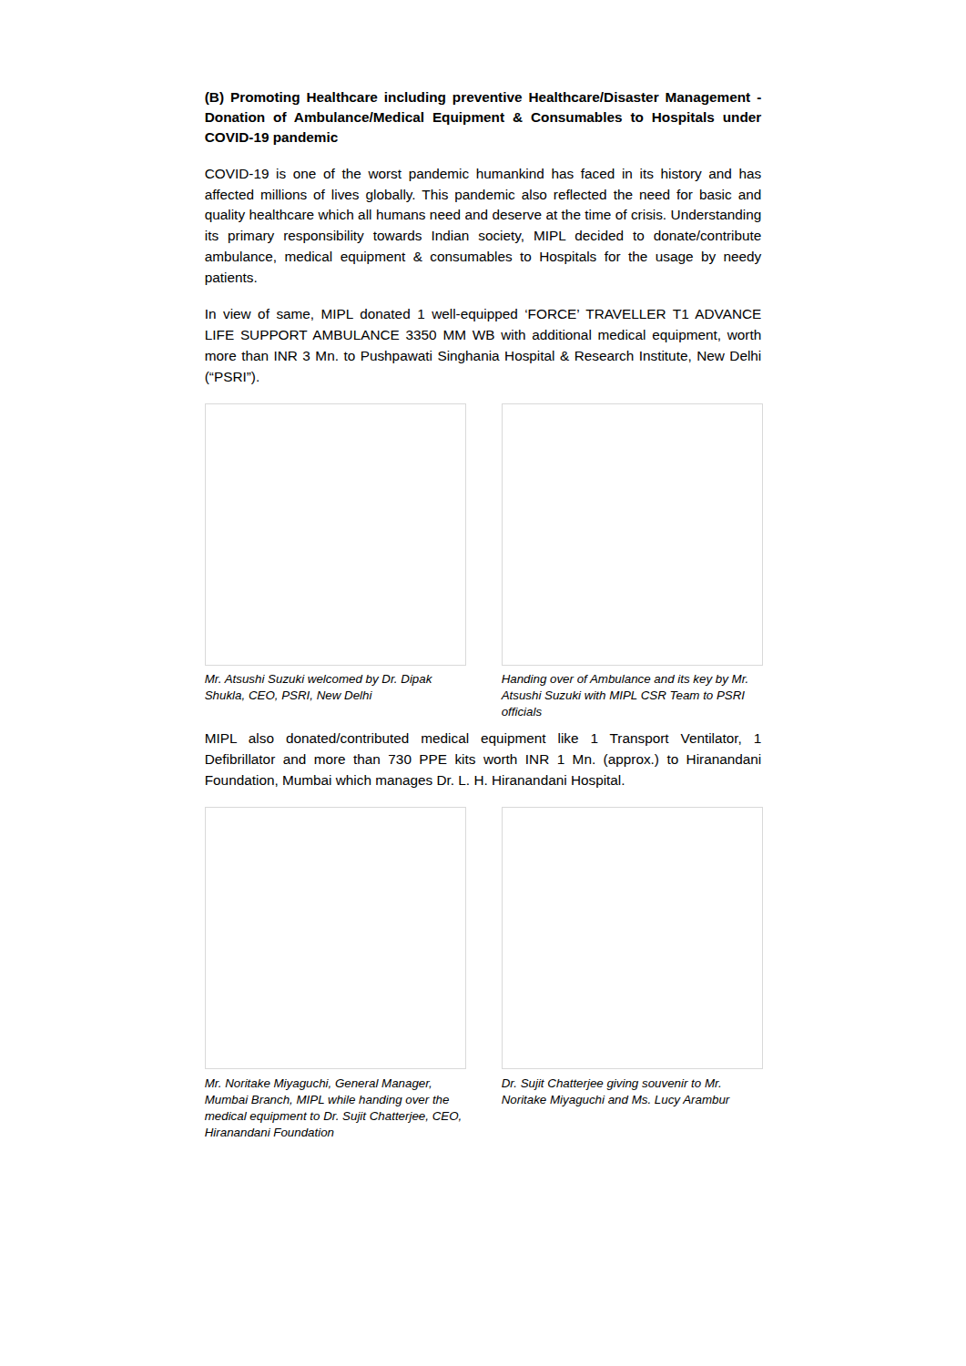(B) Promoting Healthcare including preventive Healthcare/Disaster Management - Donation of Ambulance/Medical Equipment & Consumables to Hospitals under COVID-19 pandemic
COVID-19 is one of the worst pandemic humankind has faced in its history and has affected millions of lives globally. This pandemic also reflected the need for basic and quality healthcare which all humans need and deserve at the time of crisis. Understanding its primary responsibility towards Indian society, MIPL decided to donate/contribute ambulance, medical equipment & consumables to Hospitals for the usage by needy patients.
In view of same, MIPL donated 1 well-equipped ‘FORCE’ TRAVELLER T1 ADVANCE LIFE SUPPORT AMBULANCE 3350 MM WB with additional medical equipment, worth more than INR 3 Mn. to Pushpawati Singhania Hospital & Research Institute, New Delhi (“PSRI”).
Mr. Atsushi Suzuki welcomed by Dr. Dipak Shukla, CEO, PSRI, New Delhi
Handing over of Ambulance and its key by Mr. Atsushi Suzuki with MIPL CSR Team to PSRI officials
MIPL also donated/contributed medical equipment like 1 Transport Ventilator, 1 Defibrillator and more than 730 PPE kits worth INR 1 Mn. (approx.) to Hiranandani Foundation, Mumbai which manages Dr. L. H. Hiranandani Hospital.
Mr. Noritake Miyaguchi, General Manager, Mumbai Branch, MIPL while handing over the medical equipment to Dr. Sujit Chatterjee, CEO, Hiranandani Foundation
Dr. Sujit Chatterjee giving souvenir to Mr. Noritake Miyaguchi and Ms. Lucy Arambur